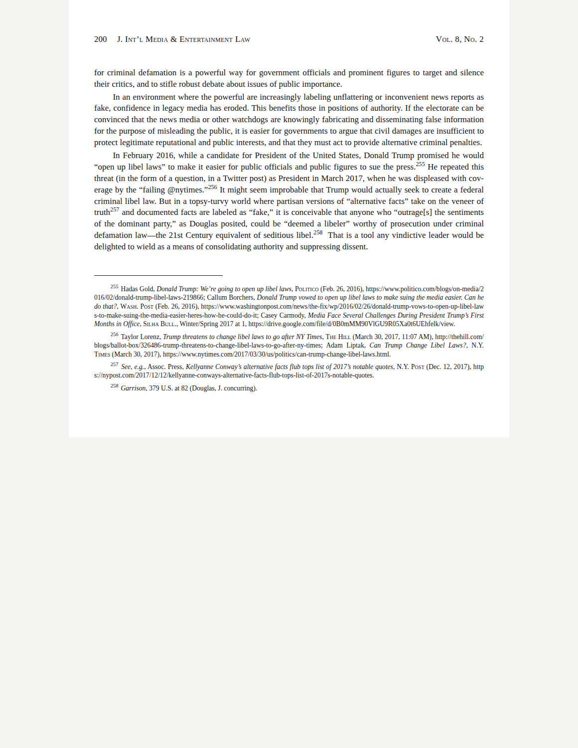200 J. Int’l Media & Entertainment Law Vol. 8, No. 2
for criminal defamation is a powerful way for government officials and prominent figures to target and silence their critics, and to stifle robust debate about issues of public importance.
In an environment where the powerful are increasingly labeling unflattering or inconvenient news reports as fake, confidence in legacy media has eroded. This benefits those in positions of authority. If the electorate can be convinced that the news media or other watchdogs are knowingly fabricating and disseminating false information for the purpose of misleading the public, it is easier for governments to argue that civil damages are insufficient to protect legitimate reputational and public interests, and that they must act to provide alternative criminal penalties.
In February 2016, while a candidate for President of the United States, Donald Trump promised he would “open up libel laws” to make it easier for public officials and public figures to sue the press.255 He repeated this threat (in the form of a question, in a Twitter post) as President in March 2017, when he was displeased with coverage by the “failing @nytimes.”256 It might seem improbable that Trump would actually seek to create a federal criminal libel law. But in a topsy-turvy world where partisan versions of “alternative facts” take on the veneer of truth257 and documented facts are labeled as “fake,” it is conceivable that anyone who “outrage[s] the sentiments of the dominant party,” as Douglas posited, could be “deemed a libeler” worthy of prosecution under criminal defamation law—the 21st Century equivalent of seditious libel.258 That is a tool any vindictive leader would be delighted to wield as a means of consolidating authority and suppressing dissent.
255 Hadas Gold, Donald Trump: We’re going to open up libel laws, Politico (Feb. 26, 2016), https://www.politico.com/blogs/on-media/2016/02/donald-trump-libel-laws-219866; Callum Borchers, Donald Trump vowed to open up libel laws to make suing the media easier. Can he do that?, Wash. Post (Feb. 26, 2016), https://www.washingtonpost.com/news/the-fix/wp/2016/02/26/donald-trump-vows-to-open-up-libel-laws-to-make-suing-the-media-easier-heres-how-he-could-do-it; Casey Carmody, Media Face Several Challenges During President Trump’s First Months in Office, Silha Bull., Winter/Spring 2017 at 1, https://drive.google.com/file/d/0B0mMM90VlGU9R05Xa0t6UEhfelk/view.
256 Taylor Lorenz, Trump threatens to change libel laws to go after NY Times, The Hill (March 30, 2017, 11:07 AM), http://thehill.com/blogs/ballot-box/326486-trump-threatens-to-change-libel-laws-to-go-after-ny-times; Adam Liptak, Can Trump Change Libel Laws?, N.Y. Times (March 30, 2017), https://www.nytimes.com/2017/03/30/us/politics/can-trump-change-libel-laws.html.
257 See, e.g., Assoc. Press, Kellyanne Conway’s alternative facts flub tops list of 2017’s notable quotes, N.Y. Post (Dec. 12, 2017), https://nypost.com/2017/12/12/kellyanne-conways-alternative-facts-flub-tops-list-of-2017s-notable-quotes.
258 Garrison, 379 U.S. at 82 (Douglas, J. concurring).